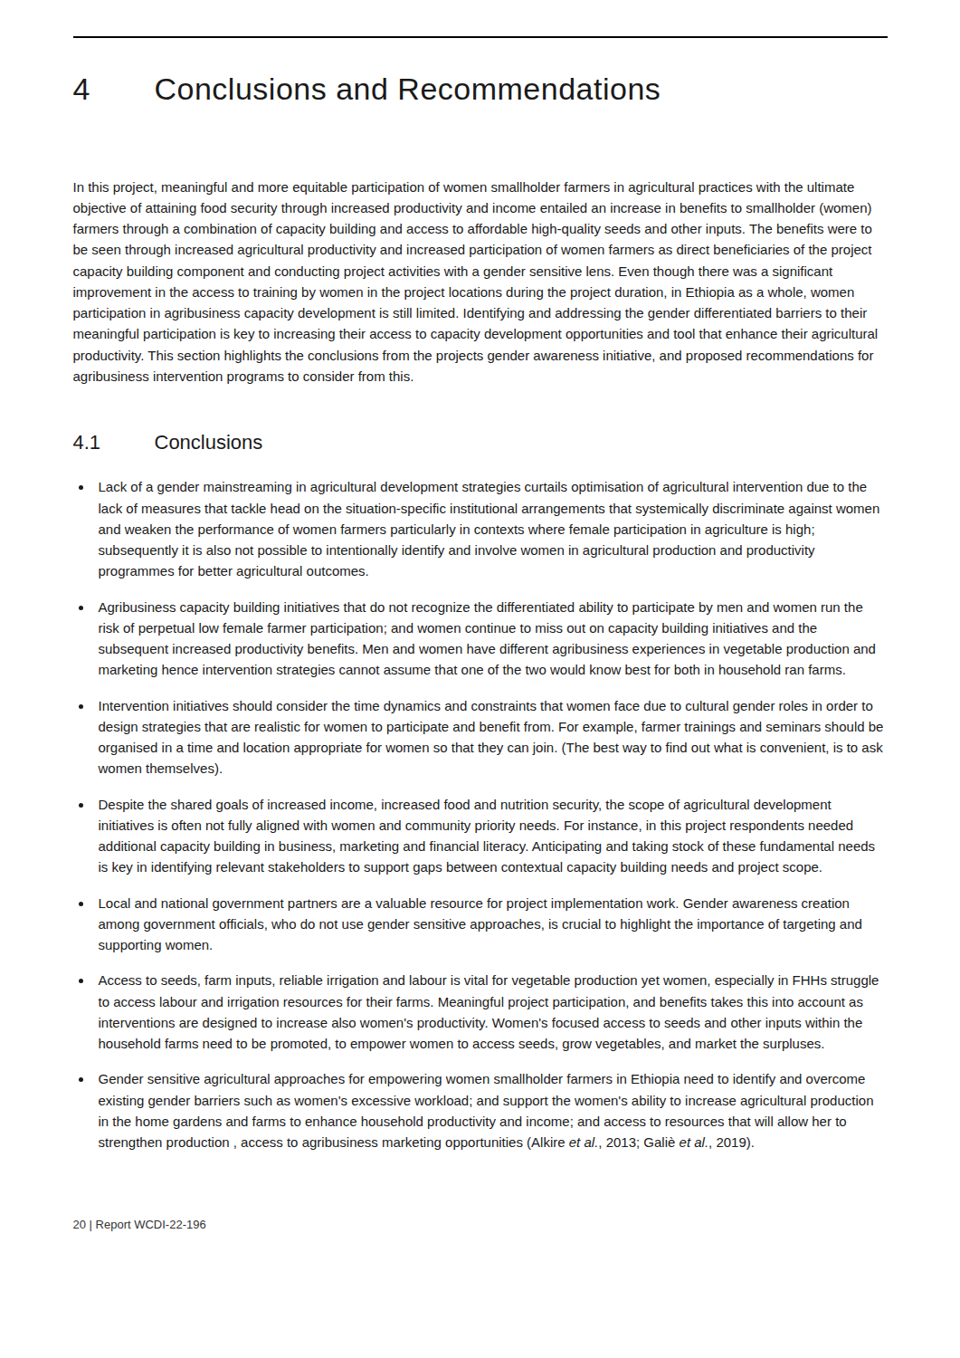4 Conclusions and Recommendations
In this project, meaningful and more equitable participation of women smallholder farmers in agricultural practices with the ultimate objective of attaining food security through increased productivity and income entailed an increase in benefits to smallholder (women) farmers through a combination of capacity building and access to affordable high-quality seeds and other inputs. The benefits were to be seen through increased agricultural productivity and increased participation of women farmers as direct beneficiaries of the project capacity building component and conducting project activities with a gender sensitive lens. Even though there was a significant improvement in the access to training by women in the project locations during the project duration, in Ethiopia as a whole, women participation in agribusiness capacity development is still limited. Identifying and addressing the gender differentiated barriers to their meaningful participation is key to increasing their access to capacity development opportunities and tool that enhance their agricultural productivity. This section highlights the conclusions from the projects gender awareness initiative, and proposed recommendations for agribusiness intervention programs to consider from this.
4.1 Conclusions
Lack of a gender mainstreaming in agricultural development strategies curtails optimisation of agricultural intervention due to the lack of measures that tackle head on the situation-specific institutional arrangements that systemically discriminate against women and weaken the performance of women farmers particularly in contexts where female participation in agriculture is high; subsequently it is also not possible to intentionally identify and involve women in agricultural production and productivity programmes for better agricultural outcomes.
Agribusiness capacity building initiatives that do not recognize the differentiated ability to participate by men and women run the risk of perpetual low female farmer participation; and women continue to miss out on capacity building initiatives and the subsequent increased productivity benefits. Men and women have different agribusiness experiences in vegetable production and marketing hence intervention strategies cannot assume that one of the two would know best for both in household ran farms.
Intervention initiatives should consider the time dynamics and constraints that women face due to cultural gender roles in order to design strategies that are realistic for women to participate and benefit from. For example, farmer trainings and seminars should be organised in a time and location appropriate for women so that they can join. (The best way to find out what is convenient, is to ask women themselves).
Despite the shared goals of increased income, increased food and nutrition security, the scope of agricultural development initiatives is often not fully aligned with women and community priority needs. For instance, in this project respondents needed additional capacity building in business, marketing and financial literacy. Anticipating and taking stock of these fundamental needs is key in identifying relevant stakeholders to support gaps between contextual capacity building needs and project scope.
Local and national government partners are a valuable resource for project implementation work. Gender awareness creation among government officials, who do not use gender sensitive approaches, is crucial to highlight the importance of targeting and supporting women.
Access to seeds, farm inputs, reliable irrigation and labour is vital for vegetable production yet women, especially in FHHs struggle to access labour and irrigation resources for their farms. Meaningful project participation, and benefits takes this into account as interventions are designed to increase also women's productivity. Women's focused access to seeds and other inputs within the household farms need to be promoted, to empower women to access seeds, grow vegetables, and market the surpluses.
Gender sensitive agricultural approaches for empowering women smallholder farmers in Ethiopia need to identify and overcome existing gender barriers such as women's excessive workload; and support the women's ability to increase agricultural production in the home gardens and farms to enhance household productivity and income; and access to resources that will allow her to strengthen production , access to agribusiness marketing opportunities (Alkire et al., 2013; Galiè et al., 2019).
20 | Report WCDI-22-196